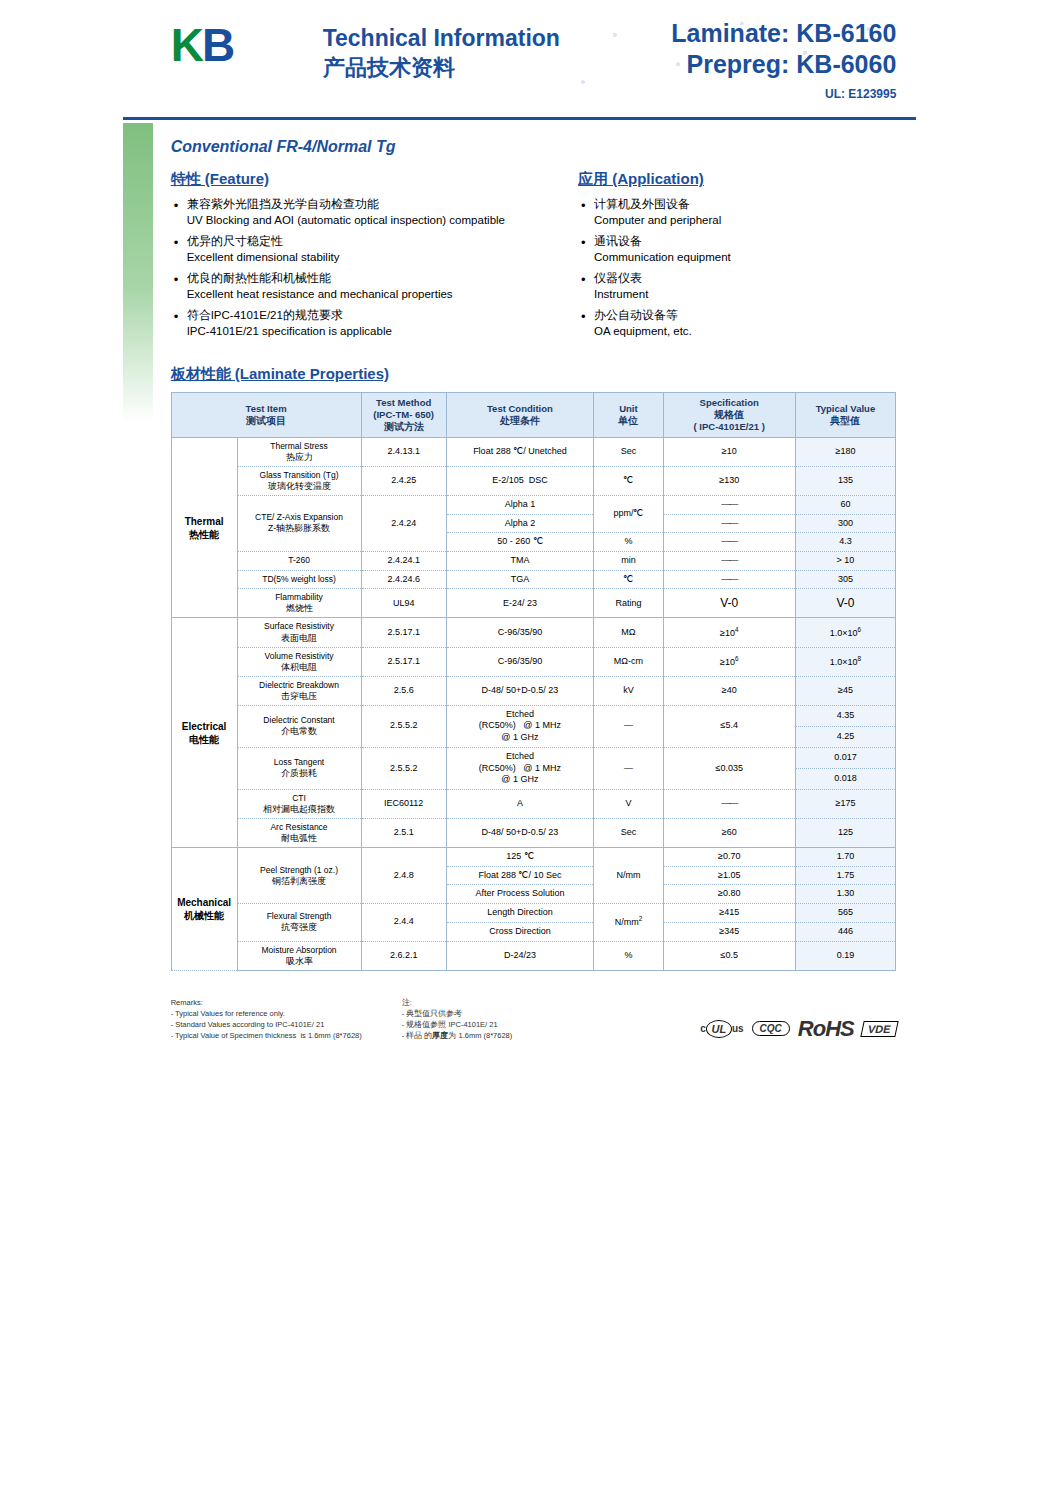KB
Technical Information
产品技术资料
Laminate: KB-6160
Prepreg: KB-6060
UL: E123995
Conventional FR-4/Normal Tg
特性 (Feature)
兼容紫外光阻挡及光学自动检查功能
UV Blocking and AOI (automatic optical inspection) compatible
优异的尺寸稳定性
Excellent dimensional stability
优良的耐热性能和机械性能
Excellent heat resistance and mechanical properties
符合IPC-4101E/21的规范要求
IPC-4101E/21 specification is applicable
应用 (Application)
计算机及外围设备
Computer and peripheral
通讯设备
Communication equipment
仪器仪表
Instrument
办公自动设备等
OA equipment, etc.
板材性能 (Laminate Properties)
| Test Item 测试项目 | Test Method (IPC-TM- 650) 测试方法 | Test Condition 处理条件 | Unit 单位 | Specification 规格值 ( IPC-4101E/21 ) | Typical Value 典型值 |
| --- | --- | --- | --- | --- | --- |
| Thermal 热性能 | Thermal Stress 热应力 | 2.4.13.1 | Float 288 ℃/ Unetched | Sec | ≥10 | ≥180 |
| Glass Transition (Tg) 玻璃化转变温度 | 2.4.25 | E-2/105 DSC | ℃ | ≥130 | 135 |
| CTE/ Z-Axis Expansion Z-轴热膨胀系数 | 2.4.24 | Alpha 1 | ppm/℃ | —— | 60 |
| Alpha 2 | —— | 300 |
| 50 - 260 ℃ | % | —— | 4.3 |
| T-260 | 2.4.24.1 | TMA | min | —— | > 10 |
| TD(5% weight loss) | 2.4.24.6 | TGA | ℃ | —— | 305 |
| Flammability 燃烧性 | UL94 | E-24/ 23 | Rating | V-0 | V-0 |
| Electrical 电性能 | Surface Resistivity 表面电阻 | 2.5.17.1 | C-96/35/90 | MΩ | ≥10 4 | 1.0×10 6 |
| Volume Resistivity 体积电阻 | 2.5.17.1 | C-96/35/90 | MΩ-cm | ≥10 6 | 1.0×10 8 |
| Dielectric Breakdown 击穿电压 | 2.5.6 | D-48/ 50+D-0.5/ 23 | kV | ≥40 | ≥45 |
| Dielectric Constant 介电常数 | 2.5.5.2 | Etched (RC50%) @ 1 MHz @ 1 GHz | — | ≤5.4 | 4.35 |
| 4.25 |
| Loss Tangent 介质损耗 | 2.5.5.2 | Etched (RC50%) @ 1 MHz @ 1 GHz | — | ≤0.035 | 0.017 |
| 0.018 |
| CTI 相对漏电起痕指数 | IEC60112 | A | V | —— | ≥175 |
| Arc Resistance 耐电弧性 | 2.5.1 | D-48/ 50+D-0.5/ 23 | Sec | ≥60 | 125 |
| Mechanical 机械性能 | Peel Strength (1 oz.) 铜箔剥离强度 | 2.4.8 | 125 ℃ | N/mm | ≥0.70 | 1.70 |
| Float 288 ℃/ 10 Sec | ≥1.05 | 1.75 |
| After Process Solution | ≥0.80 | 1.30 |
| Flexural Strength 抗弯强度 | 2.4.4 | Length Direction | N/mm 2 | ≥415 | 565 |
| Cross Direction | ≥345 | 446 |
| Moisture Absorption 吸水率 | 2.6.2.1 | D-24/23 | % | ≤0.5 | 0.19 |
Remarks:
- Typical Values for reference only.
- Standard Values according to IPC-4101E/ 21
- Typical Value of Specimen thickness is 1.6mm (8*7628)
注:
- 典型值只供参考
- 规格值参照 IPC-4101E/ 21
- 样品 的厚度为 1.6mm (8*7628)
cULus CQC RoHS VDE